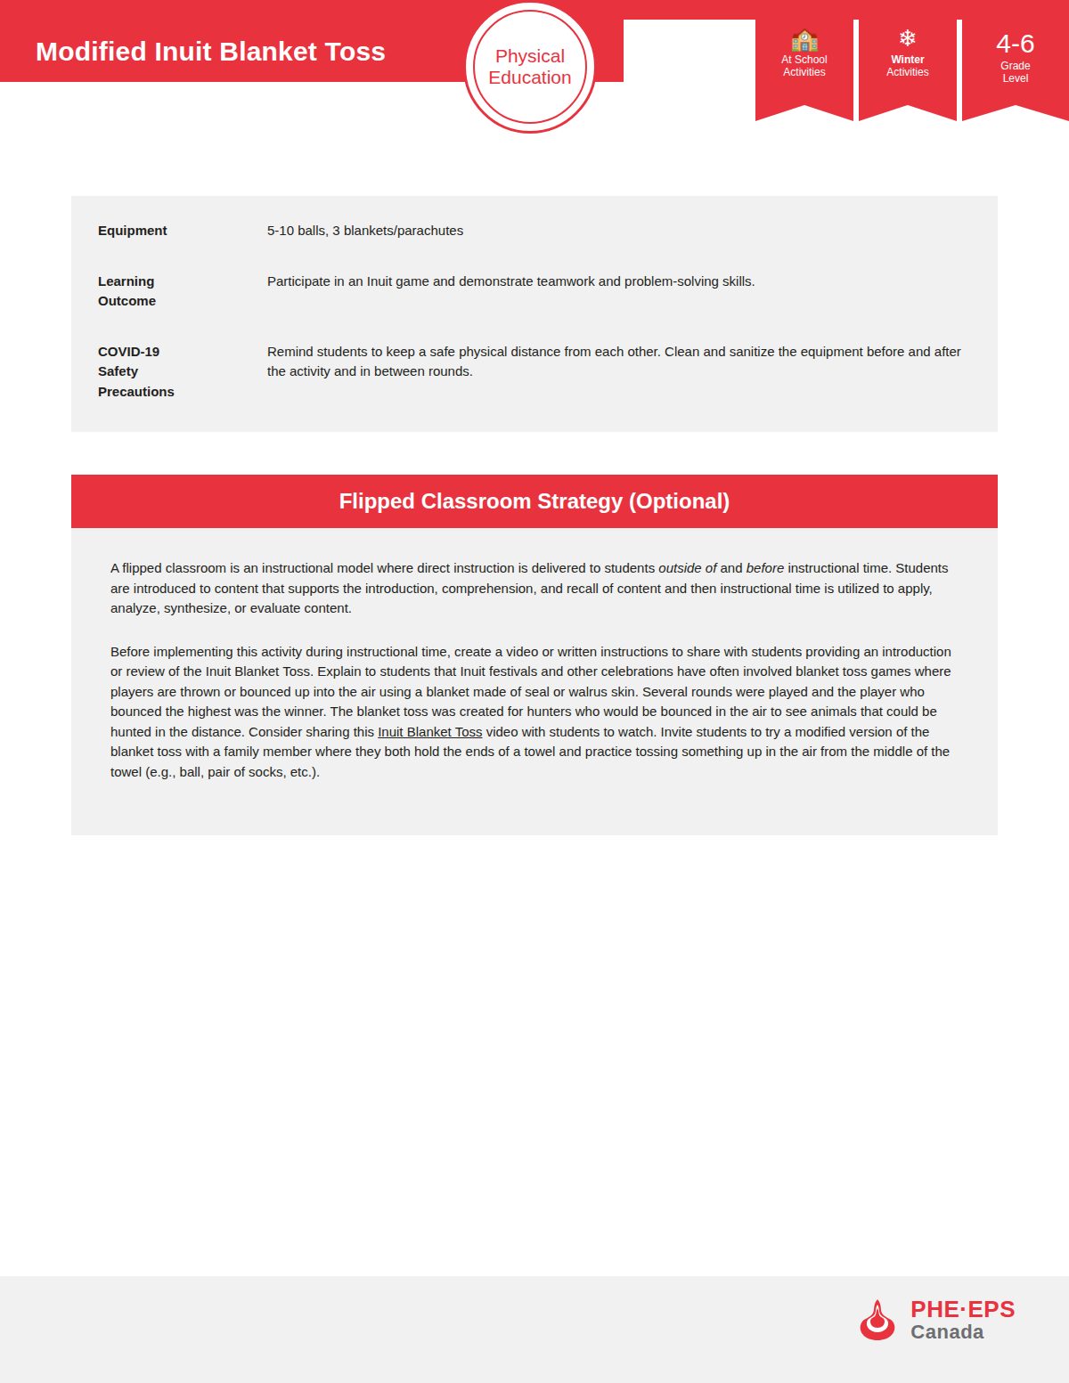Modified Inuit Blanket Toss
Physical
Education
🏫 At School
Activities
❄ Winter Activities
4-6 Grade
Level
| Equipment | 5-10 balls, 3 blankets/parachutes |
| Learning Outcome | Participate in an Inuit game and demonstrate teamwork and problem-solving skills. |
| COVID-19 Safety Precautions | Remind students to keep a safe physical distance from each other. Clean and sanitize the equipment before and after the activity and in between rounds. |
Flipped Classroom Strategy (Optional)
A flipped classroom is an instructional model where direct instruction is delivered to students outside of and before instructional time. Students are introduced to content that supports the introduction, comprehension, and recall of content and then instructional time is utilized to apply, analyze, synthesize, or evaluate content.
Before implementing this activity during instructional time, create a video or written instructions to share with students providing an introduction or review of the Inuit Blanket Toss. Explain to students that Inuit festivals and other celebrations have often involved blanket toss games where players are thrown or bounced up into the air using a blanket made of seal or walrus skin. Several rounds were played and the player who bounced the highest was the winner. The blanket toss was created for hunters who would be bounced in the air to see animals that could be hunted in the distance. Consider sharing this Inuit Blanket Toss video with students to watch. Invite students to try a modified version of the blanket toss with a family member where they both hold the ends of a towel and practice tossing something up in the air from the middle of the towel (e.g., ball, pair of socks, etc.).
PHE·EPS
Canada